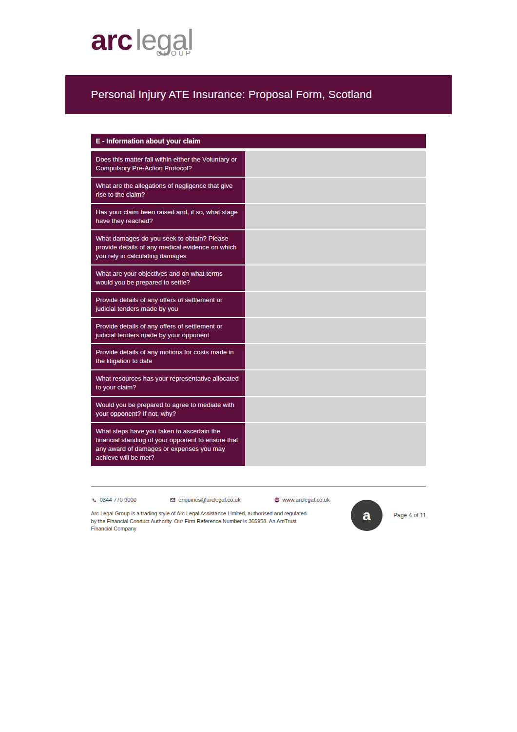arc legal GROUP
Personal Injury ATE Insurance: Proposal Form, Scotland
| E - Information about your claim |
| --- |
| Does this matter fall within either the Voluntary or Compulsory Pre-Action Protocol? | |
| What are the allegations of negligence that give rise to the claim? | |
| Has your claim been raised and, if so, what stage have they reached? | |
| What damages do you seek to obtain? Please provide details of any medical evidence on which you rely in calculating damages | |
| What are your objectives and on what terms would you be prepared to settle? | |
| Provide details of any offers of settlement or judicial tenders made by you | |
| Provide details of any offers of settlement or judicial tenders made by your opponent | |
| Provide details of any motions for costs made in the litigation to date | |
| What resources has your representative allocated to your claim? | |
| Would you be prepared to agree to mediate with your opponent? If not, why? | |
| What steps have you taken to ascertain the financial standing of your opponent to ensure that any award of damages or expenses you may achieve will be met? | |
0344 770 9000 enquiries@arclegal.co.uk www.arclegal.co.uk
Arc Legal Group is a trading style of Arc Legal Assistance Limited, authorised and regulated by the Financial Conduct Authority. Our Firm Reference Number is 305958. An AmTrust Financial Company
a
Page 4 of 11